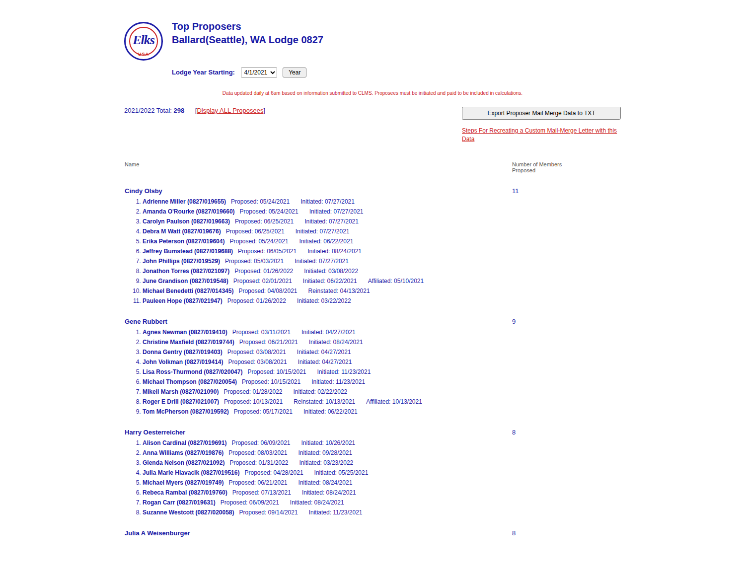Elks
USA
Top Proposers
Ballard(Seattle), WA Lodge 0827
Lodge Year Starting: 4/1/2021 4/1/2020 4/1/2019
Data updated daily at 6am based on information submitted to CLMS. Proposees must be initiated and paid to be included in calculations.
2021/2022 Total: 298 [Display ALL Proposees]
Export Proposer Mail Merge Data to TXT Steps For Recreating a Custom Mail-Merge Letter with this Data
| Name | Number of Members Proposed |
| --- | --- |
| Cindy Olsby | 11 |
| Adrienne Miller (0827/019655) Proposed: 05/24/2021 Initiated: 07/27/2021 Amanda O'Rourke (0827/019660) Proposed: 05/24/2021 Initiated: 07/27/2021 Carolyn Paulson (0827/019663) Proposed: 06/25/2021 Initiated: 07/27/2021 Debra M Watt (0827/019676) Proposed: 06/25/2021 Initiated: 07/27/2021 Erika Peterson (0827/019604) Proposed: 05/24/2021 Initiated: 06/22/2021 Jeffrey Bumstead (0827/019688) Proposed: 06/05/2021 Initiated: 08/24/2021 John Phillips (0827/019529) Proposed: 05/03/2021 Initiated: 07/27/2021 Jonathon Torres (0827/021097) Proposed: 01/26/2022 Initiated: 03/08/2022 June Grandison (0827/019548) Proposed: 02/01/2021 Initiated: 06/22/2021 Affiliated: 05/10/2021 Michael Benedetti (0827/014345) Proposed: 04/08/2021 Reinstated: 04/13/2021 Pauleen Hope (0827/021947) Proposed: 01/26/2022 Initiated: 03/22/2022 |
| Gene Rubbert | 9 |
| Agnes Newman (0827/019410) Proposed: 03/11/2021 Initiated: 04/27/2021 Christine Maxfield (0827/019744) Proposed: 06/21/2021 Initiated: 08/24/2021 Donna Gentry (0827/019403) Proposed: 03/08/2021 Initiated: 04/27/2021 John Volkman (0827/019414) Proposed: 03/08/2021 Initiated: 04/27/2021 Lisa Ross-Thurmond (0827/020047) Proposed: 10/15/2021 Initiated: 11/23/2021 Michael Thompson (0827/020054) Proposed: 10/15/2021 Initiated: 11/23/2021 Mikell Marsh (0827/021090) Proposed: 01/28/2022 Initiated: 02/22/2022 Roger E Drill (0827/021007) Proposed: 10/13/2021 Reinstated: 10/13/2021 Affiliated: 10/13/2021 Tom McPherson (0827/019592) Proposed: 05/17/2021 Initiated: 06/22/2021 |
| Harry Oesterreicher | 8 |
| Alison Cardinal (0827/019691) Proposed: 06/09/2021 Initiated: 10/26/2021 Anna Williams (0827/019876) Proposed: 08/03/2021 Initiated: 09/28/2021 Glenda Nelson (0827/021092) Proposed: 01/31/2022 Initiated: 03/23/2022 Julia Marie Hlavacik (0827/019516) Proposed: 04/28/2021 Initiated: 05/25/2021 Michael Myers (0827/019749) Proposed: 06/21/2021 Initiated: 08/24/2021 Rebeca Rambal (0827/019760) Proposed: 07/13/2021 Initiated: 08/24/2021 Rogan Carr (0827/019631) Proposed: 06/09/2021 Initiated: 08/24/2021 Suzanne Westcott (0827/020058) Proposed: 09/14/2021 Initiated: 11/23/2021 |
| Julia A Weisenburger | 8 |